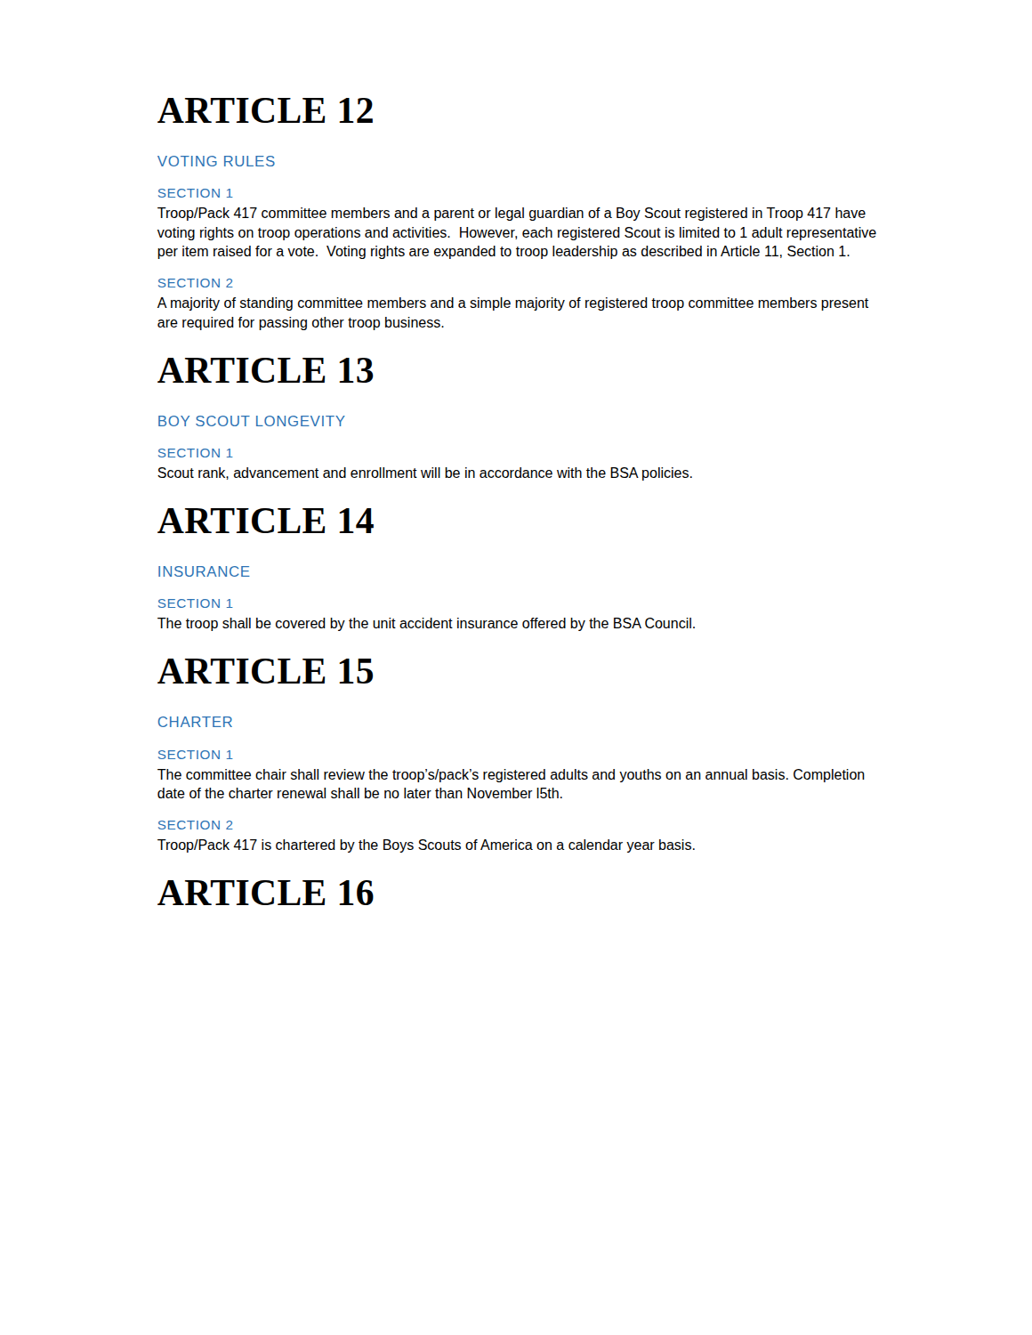ARTICLE 12
VOTING RULES
SECTION 1
Troop/Pack 417 committee members and a parent or legal guardian of a Boy Scout registered in Troop 417 have voting rights on troop operations and activities. However, each registered Scout is limited to 1 adult representative per item raised for a vote. Voting rights are expanded to troop leadership as described in Article 11, Section 1.
SECTION 2
A majority of standing committee members and a simple majority of registered troop committee members present are required for passing other troop business.
ARTICLE 13
BOY SCOUT LONGEVITY
SECTION 1
Scout rank, advancement and enrollment will be in accordance with the BSA policies.
ARTICLE 14
INSURANCE
SECTION 1
The troop shall be covered by the unit accident insurance offered by the BSA Council.
ARTICLE 15
CHARTER
SECTION 1
The committee chair shall review the troop’s/pack’s registered adults and youths on an annual basis. Completion date of the charter renewal shall be no later than November l5th.
SECTION 2
Troop/Pack 417 is chartered by the Boys Scouts of America on a calendar year basis.
ARTICLE 16